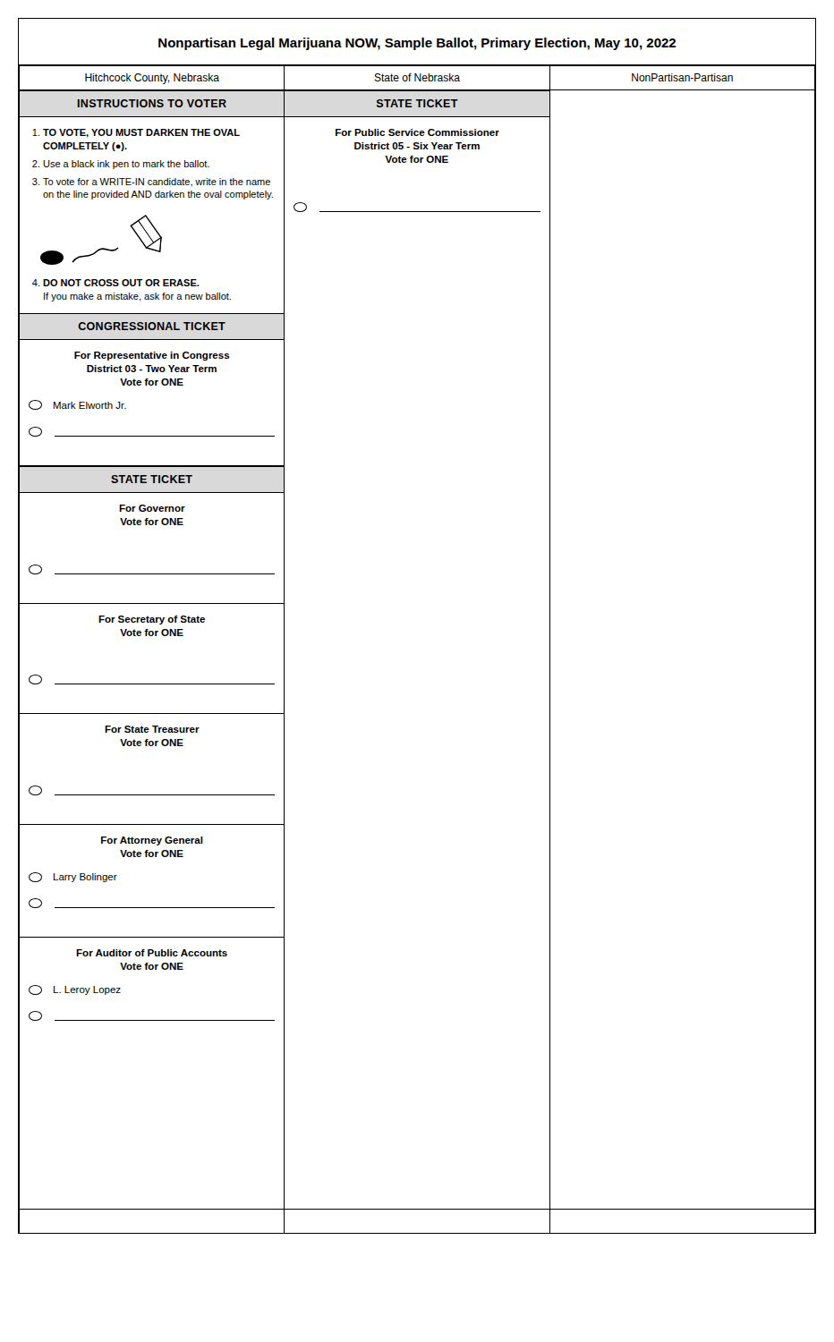Nonpartisan Legal Marijuana NOW, Sample Ballot, Primary Election, May 10, 2022
| Hitchcock County, Nebraska | State of Nebraska | NonPartisan-Partisan |
| --- | --- | --- |
| INSTRUCTIONS TO VOTER TO VOTE, YOU MUST DARKEN THE OVAL COMPLETELY (●). Use a black ink pen to mark the ballot. To vote for a WRITE-IN candidate, write in the name on the line provided AND darken the oval completely. DO NOT CROSS OUT OR ERASE. If you make a mistake, ask for a new ballot. CONGRESSIONAL TICKET For Representative in Congress District 03 - Two Year Term Vote for ONE Mark Elworth Jr. STATE TICKET For Governor Vote for ONE For Secretary of State Vote for ONE For State Treasurer Vote for ONE For Attorney General Vote for ONE Larry Bolinger For Auditor of Public Accounts Vote for ONE L. Leroy Lopez | STATE TICKET For Public Service Commissioner District 05 - Six Year Term Vote for ONE | |